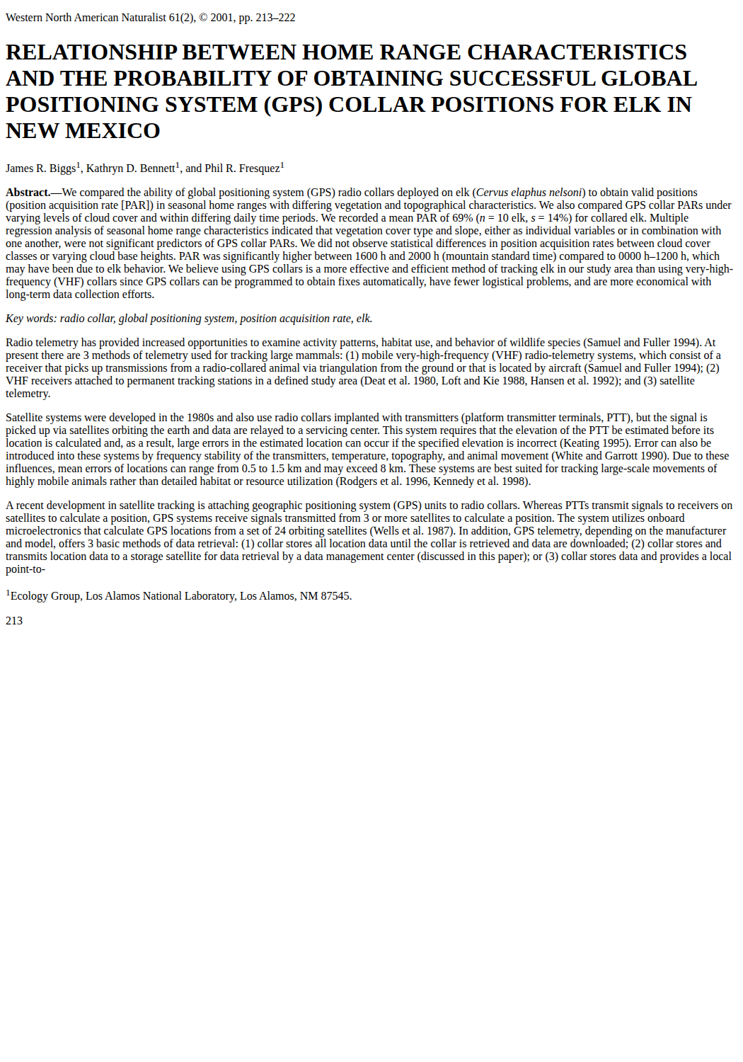Western North American Naturalist 61(2), © 2001, pp. 213–222
RELATIONSHIP BETWEEN HOME RANGE CHARACTERISTICS AND THE PROBABILITY OF OBTAINING SUCCESSFUL GLOBAL POSITIONING SYSTEM (GPS) COLLAR POSITIONS FOR ELK IN NEW MEXICO
James R. Biggs1, Kathryn D. Bennett1, and Phil R. Fresquez1
Abstract.—We compared the ability of global positioning system (GPS) radio collars deployed on elk (Cervus elaphus nelsoni) to obtain valid positions (position acquisition rate [PAR]) in seasonal home ranges with differing vegetation and topographical characteristics. We also compared GPS collar PARs under varying levels of cloud cover and within differing daily time periods. We recorded a mean PAR of 69% (n = 10 elk, s = 14%) for collared elk. Multiple regression analysis of seasonal home range characteristics indicated that vegetation cover type and slope, either as individual variables or in combination with one another, were not significant predictors of GPS collar PARs. We did not observe statistical differences in position acquisition rates between cloud cover classes or varying cloud base heights. PAR was significantly higher between 1600 h and 2000 h (mountain standard time) compared to 0000 h–1200 h, which may have been due to elk behavior. We believe using GPS collars is a more effective and efficient method of tracking elk in our study area than using very-high-frequency (VHF) collars since GPS collars can be programmed to obtain fixes automatically, have fewer logistical problems, and are more economical with long-term data collection efforts.
Key words: radio collar, global positioning system, position acquisition rate, elk.
Radio telemetry has provided increased opportunities to examine activity patterns, habitat use, and behavior of wildlife species (Samuel and Fuller 1994). At present there are 3 methods of telemetry used for tracking large mammals: (1) mobile very-high-frequency (VHF) radio-telemetry systems, which consist of a receiver that picks up transmissions from a radio-collared animal via triangulation from the ground or that is located by aircraft (Samuel and Fuller 1994); (2) VHF receivers attached to permanent tracking stations in a defined study area (Deat et al. 1980, Loft and Kie 1988, Hansen et al. 1992); and (3) satellite telemetry.
Satellite systems were developed in the 1980s and also use radio collars implanted with transmitters (platform transmitter terminals, PTT), but the signal is picked up via satellites orbiting the earth and data are relayed to a servicing center. This system requires that the elevation of the PTT be estimated before its location is calculated and, as a result, large errors in the estimated location can occur if the specified elevation is incorrect (Keating 1995). Error can also be introduced into these systems by frequency stability of the transmitters, temperature, topography, and animal movement (White and Garrott 1990). Due to these influences, mean errors of locations can range from 0.5 to 1.5 km and may exceed 8 km. These systems are best suited for tracking large-scale movements of highly mobile animals rather than detailed habitat or resource utilization (Rodgers et al. 1996, Kennedy et al. 1998).
A recent development in satellite tracking is attaching geographic positioning system (GPS) units to radio collars. Whereas PTTs transmit signals to receivers on satellites to calculate a position, GPS systems receive signals transmitted from 3 or more satellites to calculate a position. The system utilizes onboard microelectronics that calculate GPS locations from a set of 24 orbiting satellites (Wells et al. 1987). In addition, GPS telemetry, depending on the manufacturer and model, offers 3 basic methods of data retrieval: (1) collar stores all location data until the collar is retrieved and data are downloaded; (2) collar stores and transmits location data to a storage satellite for data retrieval by a data management center (discussed in this paper); or (3) collar stores data and provides a local point-to-
1Ecology Group, Los Alamos National Laboratory, Los Alamos, NM 87545.
213